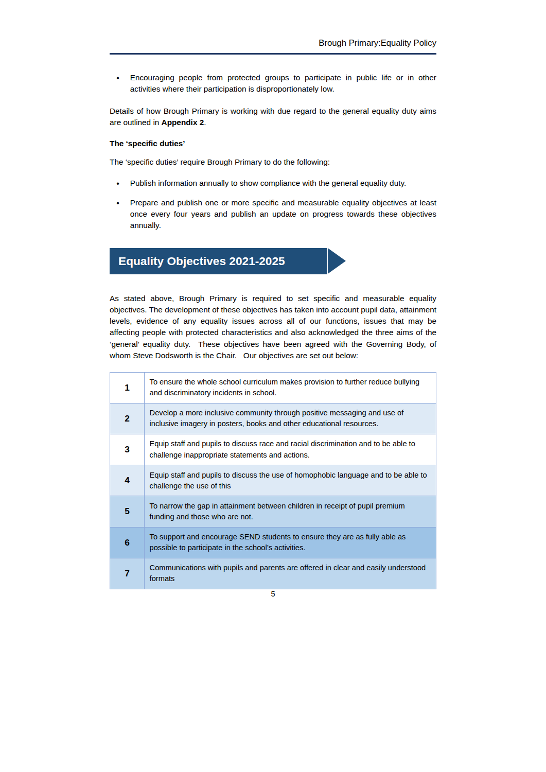Brough Primary:Equality Policy
Encouraging people from protected groups to participate in public life or in other activities where their participation is disproportionately low.
Details of how Brough Primary is working with due regard to the general equality duty aims are outlined in Appendix 2.
The ‘specific duties’
The ‘specific duties’ require Brough Primary to do the following:
Publish information annually to show compliance with the general equality duty.
Prepare and publish one or more specific and measurable equality objectives at least once every four years and publish an update on progress towards these objectives annually.
Equality Objectives 2021-2025
As stated above, Brough Primary is required to set specific and measurable equality objectives. The development of these objectives has taken into account pupil data, attainment levels, evidence of any equality issues across all of our functions, issues that may be affecting people with protected characteristics and also acknowledged the three aims of the ‘general’ equality duty. These objectives have been agreed with the Governing Body, of whom Steve Dodsworth is the Chair. Our objectives are set out below:
| 1 | To ensure the whole school curriculum makes provision to further reduce bullying and discriminatory incidents in school. |
| 2 | Develop a more inclusive community through positive messaging and use of inclusive imagery in posters, books and other educational resources. |
| 3 | Equip staff and pupils to discuss race and racial discrimination and to be able to challenge inappropriate statements and actions. |
| 4 | Equip staff and pupils to discuss the use of homophobic language and to be able to challenge the use of this |
| 5 | To narrow the gap in attainment between children in receipt of pupil premium funding and those who are not. |
| 6 | To support and encourage SEND students to ensure they are as fully able as possible to participate in the school’s activities. |
| 7 | Communications with pupils and parents are offered in clear and easily understood formats |
5